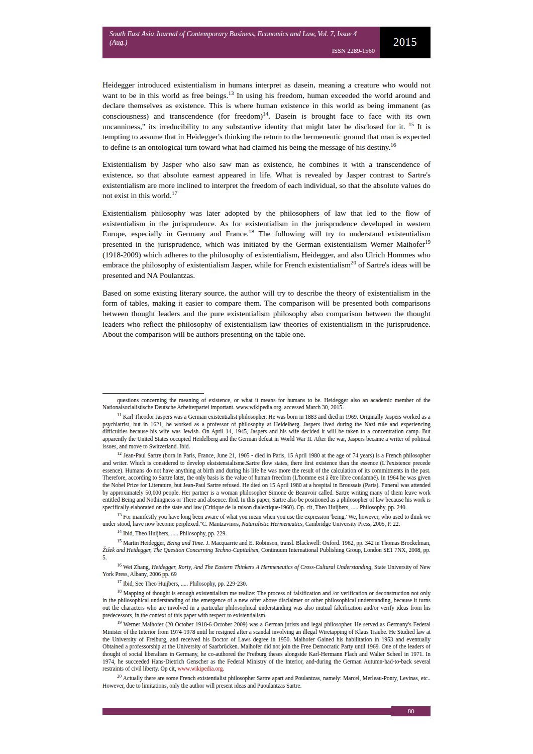South East Asia Journal of Contemporary Business, Economics and Law, Vol. 7, Issue 4 (Aug.) ISSN 2289-1560
2015
Heidegger introduced existentialism in humans interpret as dasein, meaning a creature who would not want to be in this world as free beings.13 In using his freedom, human exceeded the world around and declare themselves as existence. This is where human existence in this world as being immanent (as consciousness) and transcendence (for freedom)14. Dasein is brought face to face with its own uncanniness," its irreducibility to any substantive identity that might later be disclosed for it. 15 It is tempting to assume that in Heidegger's thinking the return to the hermeneutic ground that man is expected to define is an ontological turn toward what had claimed his being the message of his destiny.16
Existentialism by Jasper who also saw man as existence, he combines it with a transcendence of existence, so that absolute earnest appeared in life. What is revealed by Jasper contrast to Sartre's existentialism are more inclined to interpret the freedom of each individual, so that the absolute values do not exist in this world.17
Existentialism philosophy was later adopted by the philosophers of law that led to the flow of existentialism in the jurisprudence. As for existentialism in the jurisprudence developed in western Europe, especially in Germany and France.18 The following will try to understand existentialism presented in the jurisprudence, which was initiated by the German existentialism Werner Maihofer19 (1918-2009) which adheres to the philosophy of existentialism, Heidegger, and also Ulrich Hommes who embrace the philosophy of existentialism Jasper, while for French existentialism20 of Sartre's ideas will be presented and NA Poulantzas.
Based on some existing literary source, the author will try to describe the theory of existentialism in the form of tables, making it easier to compare them. The comparison will be presented both comparisons between thought leaders and the pure existentialism philosophy also comparison between the thought leaders who reflect the philosophy of existentialism law theories of existentialism in the jurisprudence. About the comparison will be authors presenting on the table one.
questions concerning the meaning of existence, or what it means for humans to be. Heidegger also an academic member of the Nationalsozialistische Deutsche Arbeiterpartei important. www.wikipedia.org. accessed March 30, 2015.
11 Karl Theodor Jaspers was a German existentialist philosopher. He was born in 1883 and died in 1969. Originally Jaspers worked as a psychiatrist, but in 1621, he worked as a professor of philosophy at Heidelberg. Jaspers lived during the Nazi rule and experiencing difficulties because his wife was Jewish. On April 14, 1945, Jaspers and his wife decided it will be taken to a concentration camp. But apparently the United States occupied Heidelberg and the German defeat in World War II. After the war, Jaspers became a writer of political issues, and move to Switzerland. Ibid.
12 Jean-Paul Sartre (born in Paris, France, June 21, 1905 - died in Paris, 15 April 1980 at the age of 74 years) is a French philosopher and writer. Which is considered to develop eksistensialisme.Sartre flow states, there first existence than the essence (L'l'existence precede essence). Humans do not have anything at birth and during his life he was more the result of the calculation of its commitments in the past. Therefore, according to Sartre later, the only basis is the value of human freedom (L'homme est à être libre condamné). In 1964 he was given the Nobel Prize for Literature, but Jean-Paul Sartre refused. He died on 15 April 1980 at a hospital in Broussais (Paris). Funeral was attended by approximately 50,000 people. Her partner is a woman philosopher Simone de Beauvoir called. Sartre writing many of them leave work entitled Being and Nothingness or There and absence. Ibid. In this paper, Sartre also be positioned as a philosopher of law because his work is specifically elaborated on the state and law (Critique de la raison dialectique-1960). Op. cit, Theo Huijbers, ..... Philosophy, pp. 240.
13 For manifestly you have long been aware of what you mean when you use the expression 'being.' We, however, who used to think we under-stood, have now become perplexed."C. Mantzavinos, Naturalistic Hermeneutics, Cambridge University Press, 2005, P. 22.
14 Ibid, Theo Huijbers, ..... Philosophy, pp. 229.
15 Martin Heidegger, Being and Time. J. Macquarrie and E. Robinson, transl. Blackwell: Oxford. 1962, pp. 342 in Thomas Brockelman, Žižek and Heidegger, The Question Concerning Techno-Capitalism, Continuum International Publishing Group, London SE1 7NX, 2008, pp. 5.
16 Wei Zhang, Heidegger, Rorty, And The Eastern Thinkers A Hermeneutics of Cross-Cultural Understanding, State University of New York Press, Albany, 2006 pp. 69
17 Ibid, See Theo Huijbers, ..... Philosophy, pp. 229-230.
18 Mapping of thought is enough existentialism me realize: The process of falsification and /or verification or deconstruction not only in the philosophical understanding of the emergence of a new offer above disclaimer or other philosophical understanding, because it turns out the characters who are involved in a particular philosophical understanding was also mutual falcification and/or verify ideas from his predecessors, in the context of this paper with respect to existentialism.
19 Werner Maihofer (20 October 1918-6 October 2009) was a German jurists and legal philosopher. He served as Germany's Federal Minister of the Interior from 1974-1978 until he resigned after a scandal involving an illegal Wiretapping of Klaus Traube. He Studied law at the University of Freiburg, and received his Doctor of Laws degree in 1950. Maihofer Gained his habilitation in 1953 and eventually Obtained a professorship at the University of Saarbrücken. Maihofer did not join the Free Democratic Party until 1969. One of the leaders of thought of social liberalism in Germany, he co-authored the Freiburg theses alongside Karl-Hermann Flach and Walter Scheel in 1971. In 1974, he succeeded Hans-Dietrich Genscher as the Federal Ministry of the Interior, and-during the German Autumn-had-to-back several restraints of civil liberty. Op cit, www.wikipedia.org.
20 Actually there are some French existentialist philosopher Sartre apart and Poulantzas, namely: Marcel, Merleau-Ponty, Levinas, etc.. However, due to limitations, only the author will present ideas and Puoulantzas Sartre.
80